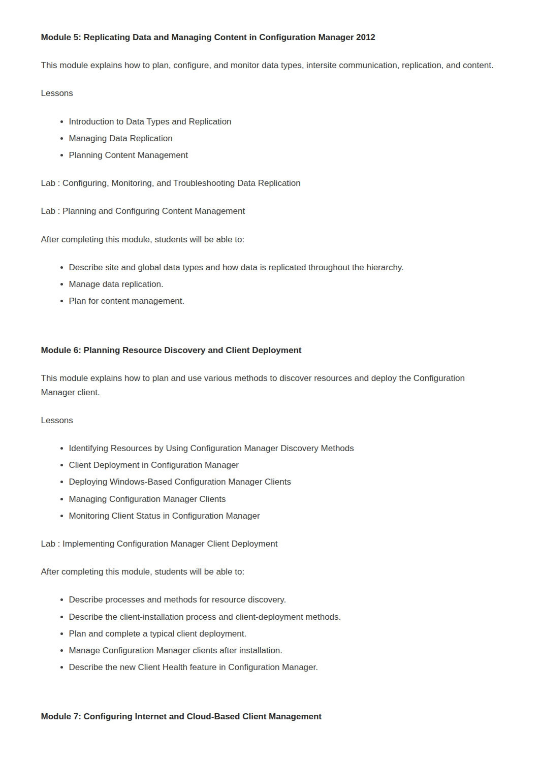Module 5: Replicating Data and Managing Content in Configuration Manager 2012
This module explains how to plan, configure, and monitor data types, intersite communication, replication, and content.
Lessons
Introduction to Data Types and Replication
Managing Data Replication
Planning Content Management
Lab : Configuring, Monitoring, and Troubleshooting Data Replication
Lab : Planning and Configuring Content Management
After completing this module, students will be able to:
Describe site and global data types and how data is replicated throughout the hierarchy.
Manage data replication.
Plan for content management.
Module 6: Planning Resource Discovery and Client Deployment
This module explains how to plan and use various methods to discover resources and deploy the Configuration Manager client.
Lessons
Identifying Resources by Using Configuration Manager Discovery Methods
Client Deployment in Configuration Manager
Deploying Windows-Based Configuration Manager Clients
Managing Configuration Manager Clients
Monitoring Client Status in Configuration Manager
Lab : Implementing Configuration Manager Client Deployment
After completing this module, students will be able to:
Describe processes and methods for resource discovery.
Describe the client-installation process and client-deployment methods.
Plan and complete a typical client deployment.
Manage Configuration Manager clients after installation.
Describe the new Client Health feature in Configuration Manager.
Module 7: Configuring Internet and Cloud-Based Client Management